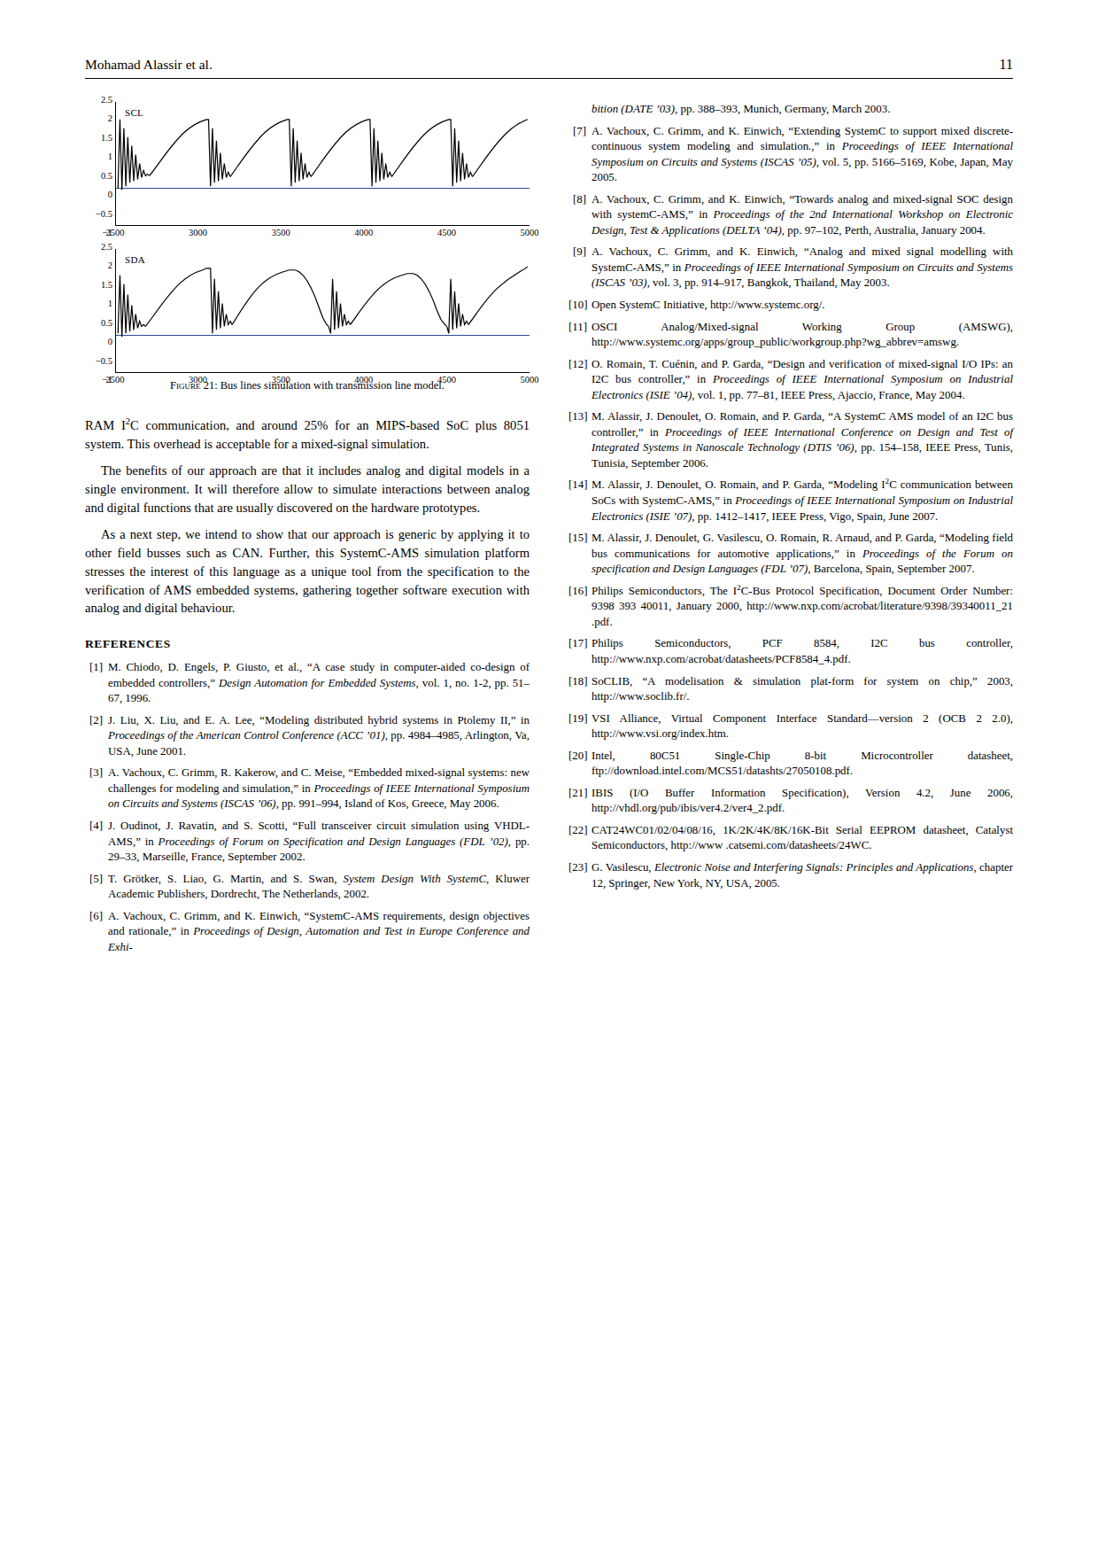Mohamad Alassir et al.
11
2.5 2 1.5 1 0.5 0 −0.5 −1
SCL
2500 3000 3500 4000 4500 5000
2.5 2 1.5 1 0.5 0 −0.5 −1
SDA
2500 3000 3500 4000 4500 5000
Figure 21: Bus lines simulation with transmission line model.
RAM I2C communication, and around 25% for an MIPS-based SoC plus 8051 system. This overhead is acceptable for a mixed-signal simulation.
The benefits of our approach are that it includes analog and digital models in a single environment. It will therefore allow to simulate interactions between analog and digital functions that are usually discovered on the hardware prototypes.
As a next step, we intend to show that our approach is generic by applying it to other field busses such as CAN. Further, this SystemC-AMS simulation platform stresses the interest of this language as a unique tool from the specification to the verification of AMS embedded systems, gathering together software execution with analog and digital behaviour.
REFERENCES
[1] M. Chiodo, D. Engels, P. Giusto, et al., “A case study in computer-aided co-design of embedded controllers,” Design Automation for Embedded Systems, vol. 1, no. 1-2, pp. 51–67, 1996.
[2] J. Liu, X. Liu, and E. A. Lee, “Modeling distributed hybrid systems in Ptolemy II,” in Proceedings of the American Control Conference (ACC ’01), pp. 4984–4985, Arlington, Va, USA, June 2001.
[3] A. Vachoux, C. Grimm, R. Kakerow, and C. Meise, “Embedded mixed-signal systems: new challenges for modeling and simulation,” in Proceedings of IEEE International Symposium on Circuits and Systems (ISCAS ’06), pp. 991–994, Island of Kos, Greece, May 2006.
[4] J. Oudinot, J. Ravatin, and S. Scotti, “Full transceiver circuit simulation using VHDL-AMS,” in Proceedings of Forum on Specification and Design Languages (FDL ’02), pp. 29–33, Marseille, France, September 2002.
[5] T. Grötker, S. Liao, G. Martin, and S. Swan, System Design With SystemC, Kluwer Academic Publishers, Dordrecht, The Netherlands, 2002.
[6] A. Vachoux, C. Grimm, and K. Einwich, “SystemC-AMS requirements, design objectives and rationale,” in Proceedings of Design, Automation and Test in Europe Conference and Exhi-
bition (DATE ’03), pp. 388–393, Munich, Germany, March 2003.
[7] A. Vachoux, C. Grimm, and K. Einwich, “Extending SystemC to support mixed discrete-continuous system modeling and simulation.,” in Proceedings of IEEE International Symposium on Circuits and Systems (ISCAS ’05), vol. 5, pp. 5166–5169, Kobe, Japan, May 2005.
[8] A. Vachoux, C. Grimm, and K. Einwich, “Towards analog and mixed-signal SOC design with systemC-AMS,” in Proceedings of the 2nd International Workshop on Electronic Design, Test & Applications (DELTA ’04), pp. 97–102, Perth, Australia, January 2004.
[9] A. Vachoux, C. Grimm, and K. Einwich, “Analog and mixed signal modelling with SystemC-AMS,” in Proceedings of IEEE International Symposium on Circuits and Systems (ISCAS ’03), vol. 3, pp. 914–917, Bangkok, Thailand, May 2003.
[10] Open SystemC Initiative, http://www.systemc.org/.
[11] OSCI Analog/Mixed-signal Working Group (AMSWG), http://www.systemc.org/apps/group_public/workgroup.php?wg_abbrev=amswg.
[12] O. Romain, T. Cuénin, and P. Garda, “Design and verification of mixed-signal I/O IPs: an I2C bus controller,” in Proceedings of IEEE International Symposium on Industrial Electronics (ISIE ’04), vol. 1, pp. 77–81, IEEE Press, Ajaccio, France, May 2004.
[13] M. Alassir, J. Denoulet, O. Romain, and P. Garda, “A SystemC AMS model of an I2C bus controller,” in Proceedings of IEEE International Conference on Design and Test of Integrated Systems in Nanoscale Technology (DTIS ’06), pp. 154–158, IEEE Press, Tunis, Tunisia, September 2006.
[14] M. Alassir, J. Denoulet, O. Romain, and P. Garda, “Modeling I2C communication between SoCs with SystemC-AMS,” in Proceedings of IEEE International Symposium on Industrial Electronics (ISIE ’07), pp. 1412–1417, IEEE Press, Vigo, Spain, June 2007.
[15] M. Alassir, J. Denoulet, G. Vasilescu, O. Romain, R. Arnaud, and P. Garda, “Modeling field bus communications for automotive applications,” in Proceedings of the Forum on specification and Design Languages (FDL ’07), Barcelona, Spain, September 2007.
[16] Philips Semiconductors, The I2C-Bus Protocol Specification, Document Order Number: 9398 393 40011, January 2000, http://www.nxp.com/acrobat/literature/9398/39340011_21 .pdf.
[17] Philips Semiconductors, PCF 8584, I2C bus controller, http://www.nxp.com/acrobat/datasheets/PCF8584_4.pdf.
[18] SoCLIB, “A modelisation & simulation plat-form for system on chip,” 2003, http://www.soclib.fr/.
[19] VSI Alliance, Virtual Component Interface Standard—version 2 (OCB 2 2.0), http://www.vsi.org/index.htm.
[20] Intel, 80C51 Single-Chip 8-bit Microcontroller datasheet, ftp://download.intel.com/MCS51/datashts/27050108.pdf.
[21] IBIS (I/O Buffer Information Specification), Version 4.2, June 2006, http://vhdl.org/pub/ibis/ver4.2/ver4_2.pdf.
[22] CAT24WC01/02/04/08/16, 1K/2K/4K/8K/16K-Bit Serial EEPROM datasheet, Catalyst Semiconductors, http://www .catsemi.com/datasheets/24WC.
[23] G. Vasilescu, Electronic Noise and Interfering Signals: Principles and Applications, chapter 12, Springer, New York, NY, USA, 2005.